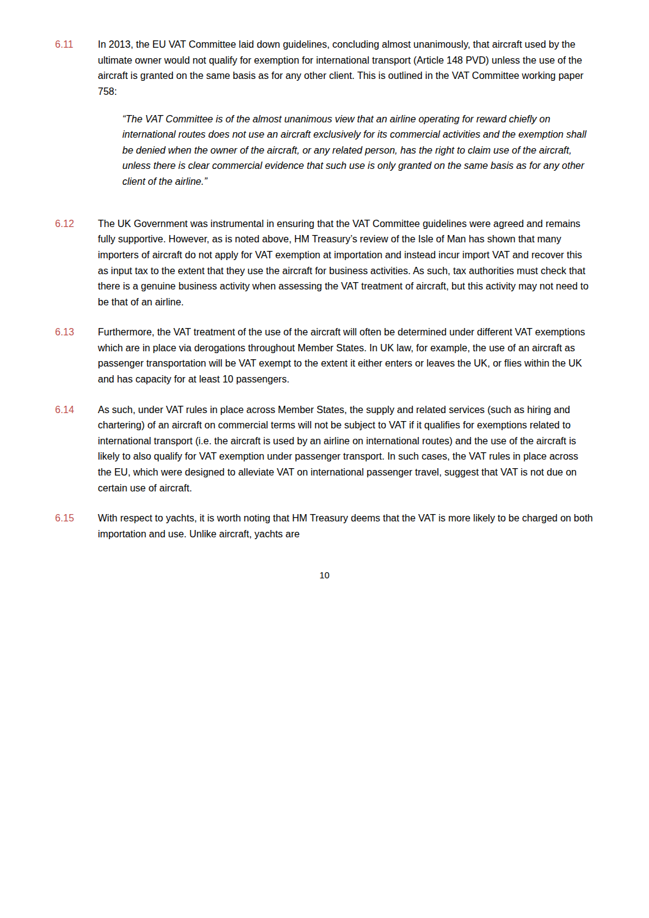6.11
In 2013, the EU VAT Committee laid down guidelines, concluding almost unanimously, that aircraft used by the ultimate owner would not qualify for exemption for international transport (Article 148 PVD) unless the use of the aircraft is granted on the same basis as for any other client. This is outlined in the VAT Committee working paper 758:
“The VAT Committee is of the almost unanimous view that an airline operating for reward chiefly on international routes does not use an aircraft exclusively for its commercial activities and the exemption shall be denied when the owner of the aircraft, or any related person, has the right to claim use of the aircraft, unless there is clear commercial evidence that such use is only granted on the same basis as for any other client of the airline.”
6.12
The UK Government was instrumental in ensuring that the VAT Committee guidelines were agreed and remains fully supportive. However, as is noted above, HM Treasury’s review of the Isle of Man has shown that many importers of aircraft do not apply for VAT exemption at importation and instead incur import VAT and recover this as input tax to the extent that they use the aircraft for business activities. As such, tax authorities must check that there is a genuine business activity when assessing the VAT treatment of aircraft, but this activity may not need to be that of an airline.
6.13
Furthermore, the VAT treatment of the use of the aircraft will often be determined under different VAT exemptions which are in place via derogations throughout Member States. In UK law, for example, the use of an aircraft as passenger transportation will be VAT exempt to the extent it either enters or leaves the UK, or flies within the UK and has capacity for at least 10 passengers.
6.14
As such, under VAT rules in place across Member States, the supply and related services (such as hiring and chartering) of an aircraft on commercial terms will not be subject to VAT if it qualifies for exemptions related to international transport (i.e. the aircraft is used by an airline on international routes) and the use of the aircraft is likely to also qualify for VAT exemption under passenger transport. In such cases, the VAT rules in place across the EU, which were designed to alleviate VAT on international passenger travel, suggest that VAT is not due on certain use of aircraft.
6.15
With respect to yachts, it is worth noting that HM Treasury deems that the VAT is more likely to be charged on both importation and use. Unlike aircraft, yachts are
10